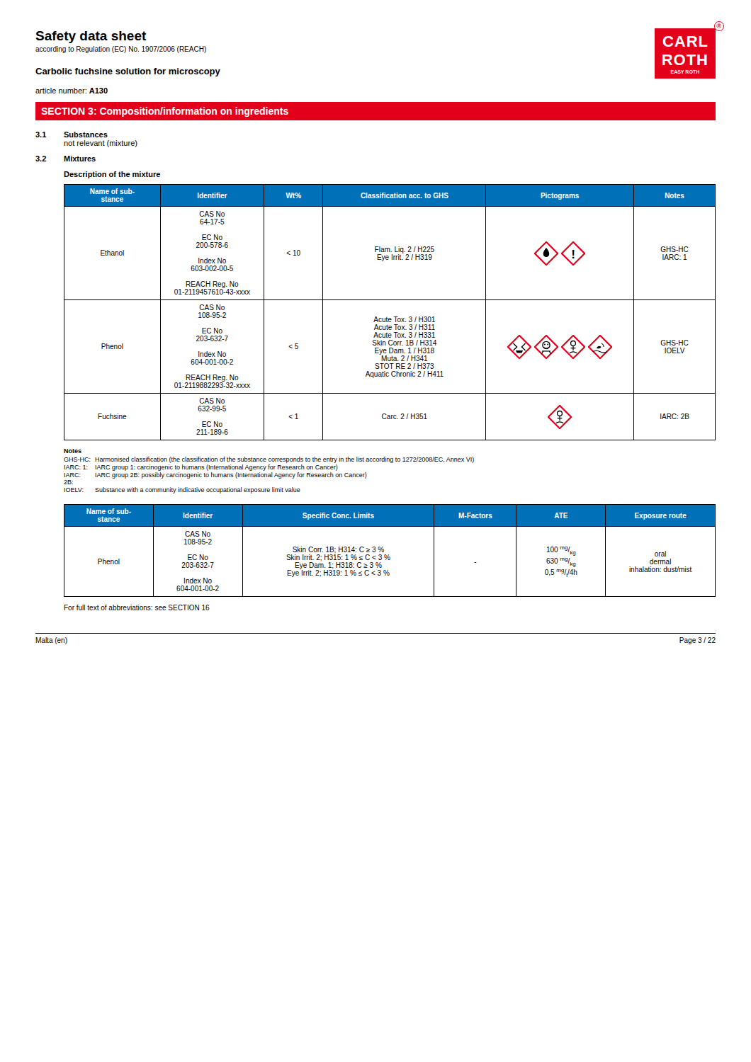® CARL
ROTH EASY ROTH
Safety data sheet
according to Regulation (EC) No. 1907/2006 (REACH)
Carbolic fuchsine solution for microscopy
article number: A130
SECTION 3: Composition/information on ingredients
3.1 Substances
not relevant (mixture)
3.2 Mixtures
Description of the mixture
| Name of sub- stance | Identifier | Wt% | Classification acc. to GHS | Pictograms | Notes |
| --- | --- | --- | --- | --- | --- |
| Ethanol | CAS No 64-17-5 EC No 200-578-6 Index No 603-002-00-5 REACH Reg. No 01-2119457610-43-xxxx | < 10 | Flam. Liq. 2 / H225 Eye Irrit. 2 / H319 | ! | GHS-HC IARC: 1 |
| Phenol | CAS No 108-95-2 EC No 203-632-7 Index No 604-001-00-2 REACH Reg. No 01-2119882293-32-xxxx | < 5 | Acute Tox. 3 / H301 Acute Tox. 3 / H311 Acute Tox. 3 / H331 Skin Corr. 1B / H314 Eye Dam. 1 / H318 Muta. 2 / H341 STOT RE 2 / H373 Aquatic Chronic 2 / H411 | | GHS-HC IOELV |
| Fuchsine | CAS No 632-99-5 EC No 211-189-6 | < 1 | Carc. 2 / H351 | | IARC: 2B |
Notes
| GHS-HC: | Harmonised classification (the classification of the substance corresponds to the entry in the list according to 1272/2008/EC, Annex VI) |
| IARC: 1: | IARC group 1: carcinogenic to humans (International Agency for Research on Cancer) |
| IARC: 2B: | IARC group 2B: possibly carcinogenic to humans (International Agency for Research on Cancer) |
| IOELV: | Substance with a community indicative occupational exposure limit value |
| Name of sub- stance | Identifier | Specific Conc. Limits | M-Factors | ATE | Exposure route |
| --- | --- | --- | --- | --- | --- |
| Phenol | CAS No 108-95-2 EC No 203-632-7 Index No 604-001-00-2 | Skin Corr. 1B; H314: C ≥ 3 % Skin Irrit. 2; H315: 1 % ≤ C < 3 % Eye Dam. 1; H318: C ≥ 3 % Eye Irrit. 2; H319: 1 % ≤ C < 3 % | - | 100 mg / kg 630 mg / kg 0,5 mg / l /4h | oral dermal inhalation: dust/mist |
For full text of abbreviations: see SECTION 16
Malta (en)
Page 3 / 22